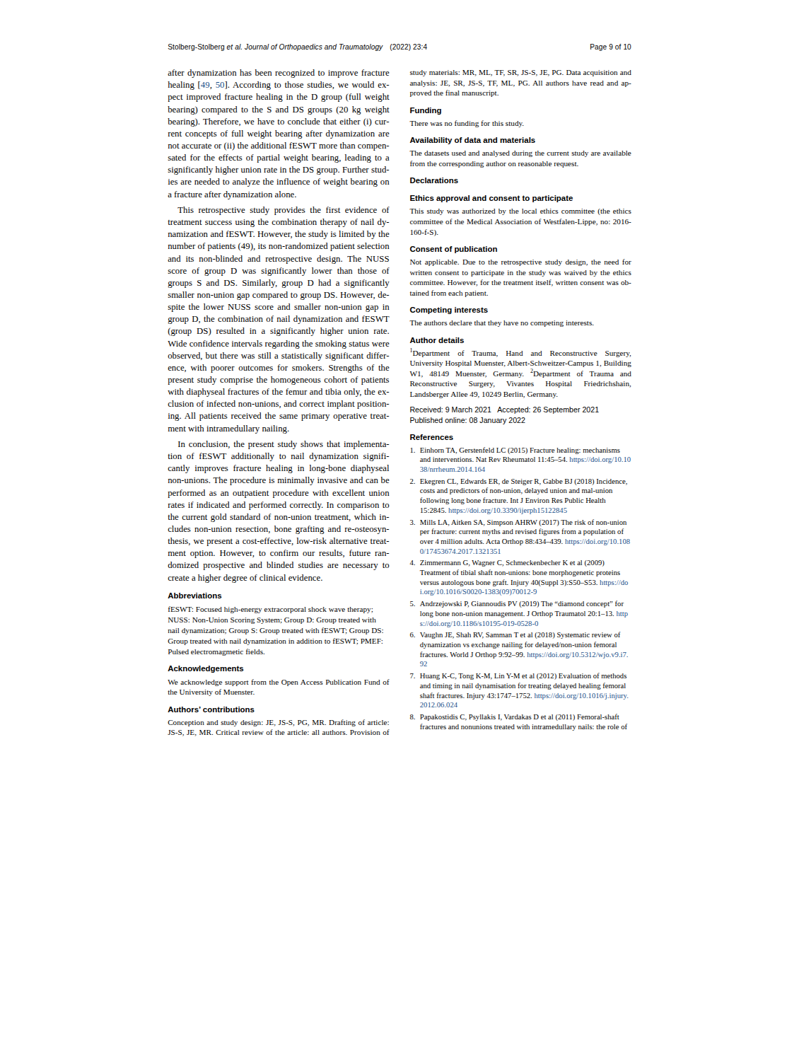Stolberg-Stolberg et al. Journal of Orthopaedics and Traumatology
(2022) 23:4
Page 9 of 10
after dynamization has been recognized to improve fracture healing [49, 50]. According to those studies, we would expect improved fracture healing in the D group (full weight bearing) compared to the S and DS groups (20 kg weight bearing). Therefore, we have to conclude that either (i) current concepts of full weight bearing after dynamization are not accurate or (ii) the additional fESWT more than compensated for the effects of partial weight bearing, leading to a significantly higher union rate in the DS group. Further studies are needed to analyze the influence of weight bearing on a fracture after dynamization alone.
This retrospective study provides the first evidence of treatment success using the combination therapy of nail dynamization and fESWT. However, the study is limited by the number of patients (49), its non-randomized patient selection and its non-blinded and retrospective design. The NUSS score of group D was significantly lower than those of groups S and DS. Similarly, group D had a significantly smaller non-union gap compared to group DS. However, despite the lower NUSS score and smaller non-union gap in group D, the combination of nail dynamization and fESWT (group DS) resulted in a significantly higher union rate. Wide confidence intervals regarding the smoking status were observed, but there was still a statistically significant difference, with poorer outcomes for smokers. Strengths of the present study comprise the homogeneous cohort of patients with diaphyseal fractures of the femur and tibia only, the exclusion of infected non-unions, and correct implant positioning. All patients received the same primary operative treatment with intramedullary nailing.
In conclusion, the present study shows that implementation of fESWT additionally to nail dynamization significantly improves fracture healing in long-bone diaphyseal non-unions. The procedure is minimally invasive and can be performed as an outpatient procedure with excellent union rates if indicated and performed correctly. In comparison to the current gold standard of non-union treatment, which includes non-union resection, bone grafting and re-osteosynthesis, we present a cost-effective, low-risk alternative treatment option. However, to confirm our results, future randomized prospective and blinded studies are necessary to create a higher degree of clinical evidence.
Abbreviations
fESWT: Focused high-energy extracorporal shock wave therapy; NUSS: Non-Union Scoring System; Group D: Group treated with nail dynamization; Group S: Group treated with fESWT; Group DS: Group treated with nail dynamization in addition to fESWT; PMEF: Pulsed electromagmetic fields.
Acknowledgements
We acknowledge support from the Open Access Publication Fund of the University of Muenster.
Authors’ contributions
Conception and study design: JE, JS-S, PG, MR. Drafting of article: JS-S, JE, MR. Critical review of the article: all authors. Provision of study materials: MR, ML, TF, SR, JS-S, JE, PG. Data acquisition and analysis: JE, SR, JS-S, TF, ML, PG. All authors have read and approved the final manuscript.
Funding
There was no funding for this study.
Availability of data and materials
The datasets used and analysed during the current study are available from the corresponding author on reasonable request.
Declarations
Ethics approval and consent to participate
This study was authorized by the local ethics committee (the ethics committee of the Medical Association of Westfalen-Lippe, no: 2016-160-f-S).
Consent of publication
Not applicable. Due to the retrospective study design, the need for written consent to participate in the study was waived by the ethics committee. However, for the treatment itself, written consent was obtained from each patient.
Competing interests
The authors declare that they have no competing interests.
Author details
1Department of Trauma, Hand and Reconstructive Surgery, University Hospital Muenster, Albert-Schweitzer-Campus 1, Building W1, 48149 Muenster, Germany. 2Department of Trauma and Reconstructive Surgery, Vivantes Hospital Friedrichshain, Landsberger Allee 49, 10249 Berlin, Germany.
Received: 9 March 2021 Accepted: 26 September 2021
Published online: 08 January 2022
References
Einhorn TA, Gerstenfeld LC (2015) Fracture healing: mechanisms and interventions. Nat Rev Rheumatol 11:45–54. https://doi.org/10.1038/nrrheum.2014.164
Ekegren CL, Edwards ER, de Steiger R, Gabbe BJ (2018) Incidence, costs and predictors of non-union, delayed union and mal-union following long bone fracture. Int J Environ Res Public Health 15:2845. https://doi.org/10.3390/ijerph15122845
Mills LA, Aitken SA, Simpson AHRW (2017) The risk of non-union per fracture: current myths and revised figures from a population of over 4 million adults. Acta Orthop 88:434–439. https://doi.org/10.1080/17453674.2017.1321351
Zimmermann G, Wagner C, Schmeckenbecher K et al (2009) Treatment of tibial shaft non-unions: bone morphogenetic proteins versus autologous bone graft. Injury 40(Suppl 3):S50–S53. https://doi.org/10.1016/S0020-1383(09)70012-9
Andrzejowski P, Giannoudis PV (2019) The “diamond concept” for long bone non-union management. J Orthop Traumatol 20:1–13. https://doi.org/10.1186/s10195-019-0528-0
Vaughn JE, Shah RV, Samman T et al (2018) Systematic review of dynamization vs exchange nailing for delayed/non-union femoral fractures. World J Orthop 9:92–99. https://doi.org/10.5312/wjo.v9.i7.92
Huang K-C, Tong K-M, Lin Y-M et al (2012) Evaluation of methods and timing in nail dynamisation for treating delayed healing femoral shaft fractures. Injury 43:1747–1752. https://doi.org/10.1016/j.injury.2012.06.024
Papakostidis C, Psyllakis I, Vardakas D et al (2011) Femoral-shaft fractures and nonunions treated with intramedullary nails: the role of